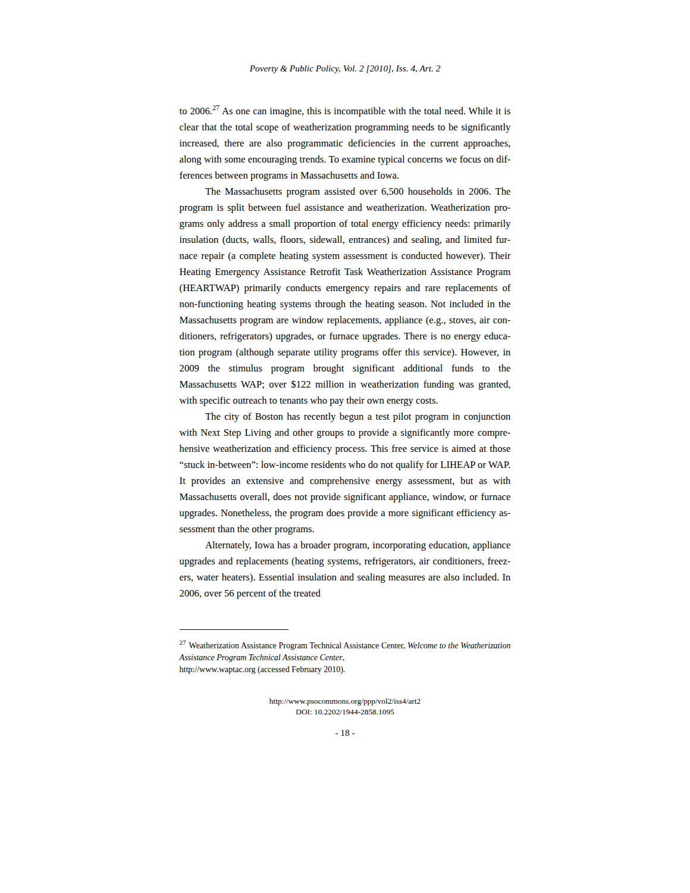Poverty & Public Policy, Vol. 2 [2010], Iss. 4, Art. 2
to 2006.27 As one can imagine, this is incompatible with the total need. While it is clear that the total scope of weatherization programming needs to be significantly increased, there are also programmatic deficiencies in the current approaches, along with some encouraging trends. To examine typical concerns we focus on differences between programs in Massachusetts and Iowa.
The Massachusetts program assisted over 6,500 households in 2006. The program is split between fuel assistance and weatherization. Weatherization programs only address a small proportion of total energy efficiency needs: primarily insulation (ducts, walls, floors, sidewall, entrances) and sealing, and limited furnace repair (a complete heating system assessment is conducted however). Their Heating Emergency Assistance Retrofit Task Weatherization Assistance Program (HEARTWAP) primarily conducts emergency repairs and rare replacements of non-functioning heating systems through the heating season. Not included in the Massachusetts program are window replacements, appliance (e.g., stoves, air conditioners, refrigerators) upgrades, or furnace upgrades. There is no energy education program (although separate utility programs offer this service). However, in 2009 the stimulus program brought significant additional funds to the Massachusetts WAP; over $122 million in weatherization funding was granted, with specific outreach to tenants who pay their own energy costs.
The city of Boston has recently begun a test pilot program in conjunction with Next Step Living and other groups to provide a significantly more comprehensive weatherization and efficiency process. This free service is aimed at those “stuck in-between”: low-income residents who do not qualify for LIHEAP or WAP. It provides an extensive and comprehensive energy assessment, but as with Massachusetts overall, does not provide significant appliance, window, or furnace upgrades. Nonetheless, the program does provide a more significant efficiency assessment than the other programs.
Alternately, Iowa has a broader program, incorporating education, appliance upgrades and replacements (heating systems, refrigerators, air conditioners, freezers, water heaters). Essential insulation and sealing measures are also included. In 2006, over 56 percent of the treated
27 Weatherization Assistance Program Technical Assistance Center, Welcome to the Weatherization Assistance Program Technical Assistance Center, http://www.waptac.org (accessed February 2010).
http://www.psocommons.org/ppp/vol2/iss4/art2
DOI: 10.2202/1944-2858.1095
- 18 -